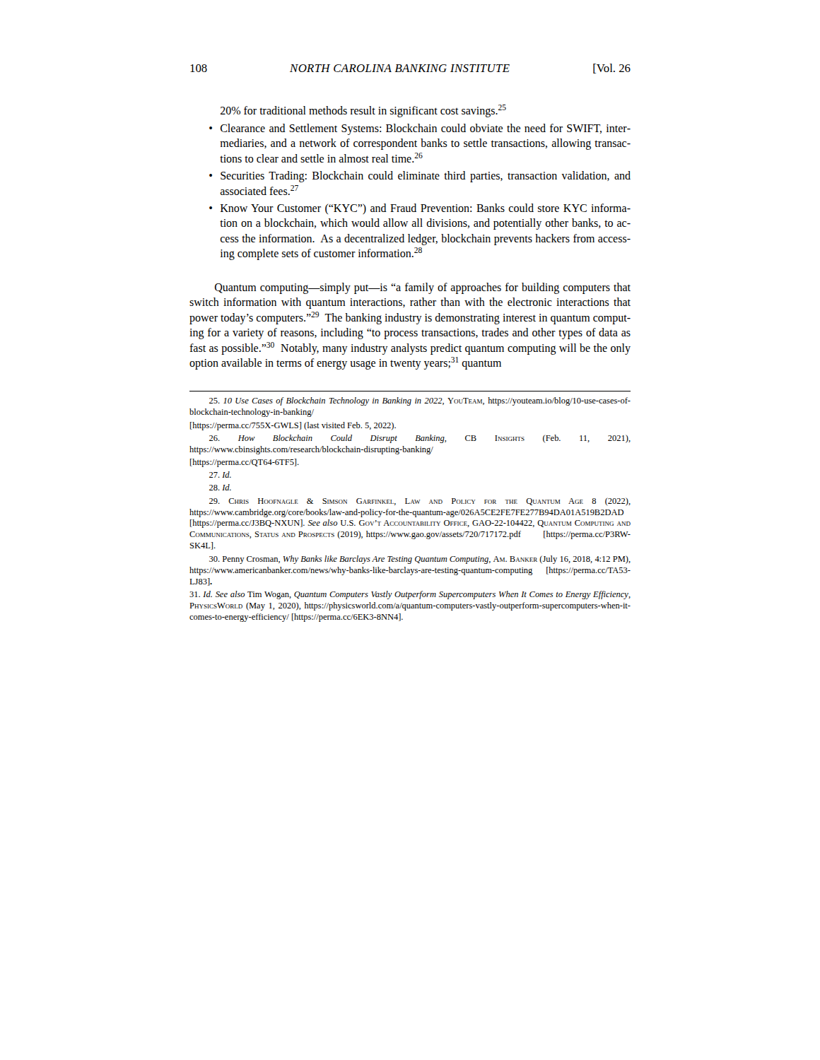108 NORTH CAROLINA BANKING INSTITUTE [Vol. 26
20% for traditional methods result in significant cost savings.25
Clearance and Settlement Systems: Blockchain could obviate the need for SWIFT, intermediaries, and a network of correspondent banks to settle transactions, allowing transactions to clear and settle in almost real time.26
Securities Trading: Blockchain could eliminate third parties, transaction validation, and associated fees.27
Know Your Customer (“KYC”) and Fraud Prevention: Banks could store KYC information on a blockchain, which would allow all divisions, and potentially other banks, to access the information. As a decentralized ledger, blockchain prevents hackers from accessing complete sets of customer information.28
Quantum computing—simply put—is “a family of approaches for building computers that switch information with quantum interactions, rather than with the electronic interactions that power today’s computers.”29 The banking industry is demonstrating interest in quantum computing for a variety of reasons, including “to process transactions, trades and other types of data as fast as possible.”30 Notably, many industry analysts predict quantum computing will be the only option available in terms of energy usage in twenty years;31 quantum
25. 10 Use Cases of Blockchain Technology in Banking in 2022, YouTeam, https://youteam.io/blog/10-use-cases-of-blockchain-technology-in-banking/
[https://perma.cc/755X-GWLS] (last visited Feb. 5, 2022).
26. How Blockchain Could Disrupt Banking, CB Insights (Feb. 11, 2021), https://www.cbinsights.com/research/blockchain-disrupting-banking/
[https://perma.cc/QT64-6TF5].
27. Id.
28. Id.
29. Chris Hoofnagle & Simson Garfinkel, Law and Policy for the Quantum Age 8 (2022), https://www.cambridge.org/core/books/law-and-policy-for-the-quantum-age/026A5CE2FE7FE277B94DA01A519B2DAD [https://perma.cc/J3BQ-NXUN]. See also U.S. Gov’t Accountability Office, GAO-22-104422, Quantum Computing and Communications, Status and Prospects (2019), https://www.gao.gov/assets/720/717172.pdf [https://perma.cc/P3RW-SK4L].
30. Penny Crosman, Why Banks like Barclays Are Testing Quantum Computing, Am. Banker (July 16, 2018, 4:12 PM), https://www.americanbanker.com/news/why-banks-like-barclays-are-testing-quantum-computing [https://perma.cc/TA53-LJ83].
31. Id. See also Tim Wogan, Quantum Computers Vastly Outperform Supercomputers When It Comes to Energy Efficiency, PhysicsWorld (May 1, 2020), https://physicsworld.com/a/quantum-computers-vastly-outperform-supercomputers-when-it-comes-to-energy-efficiency/ [https://perma.cc/6EK3-8NN4].